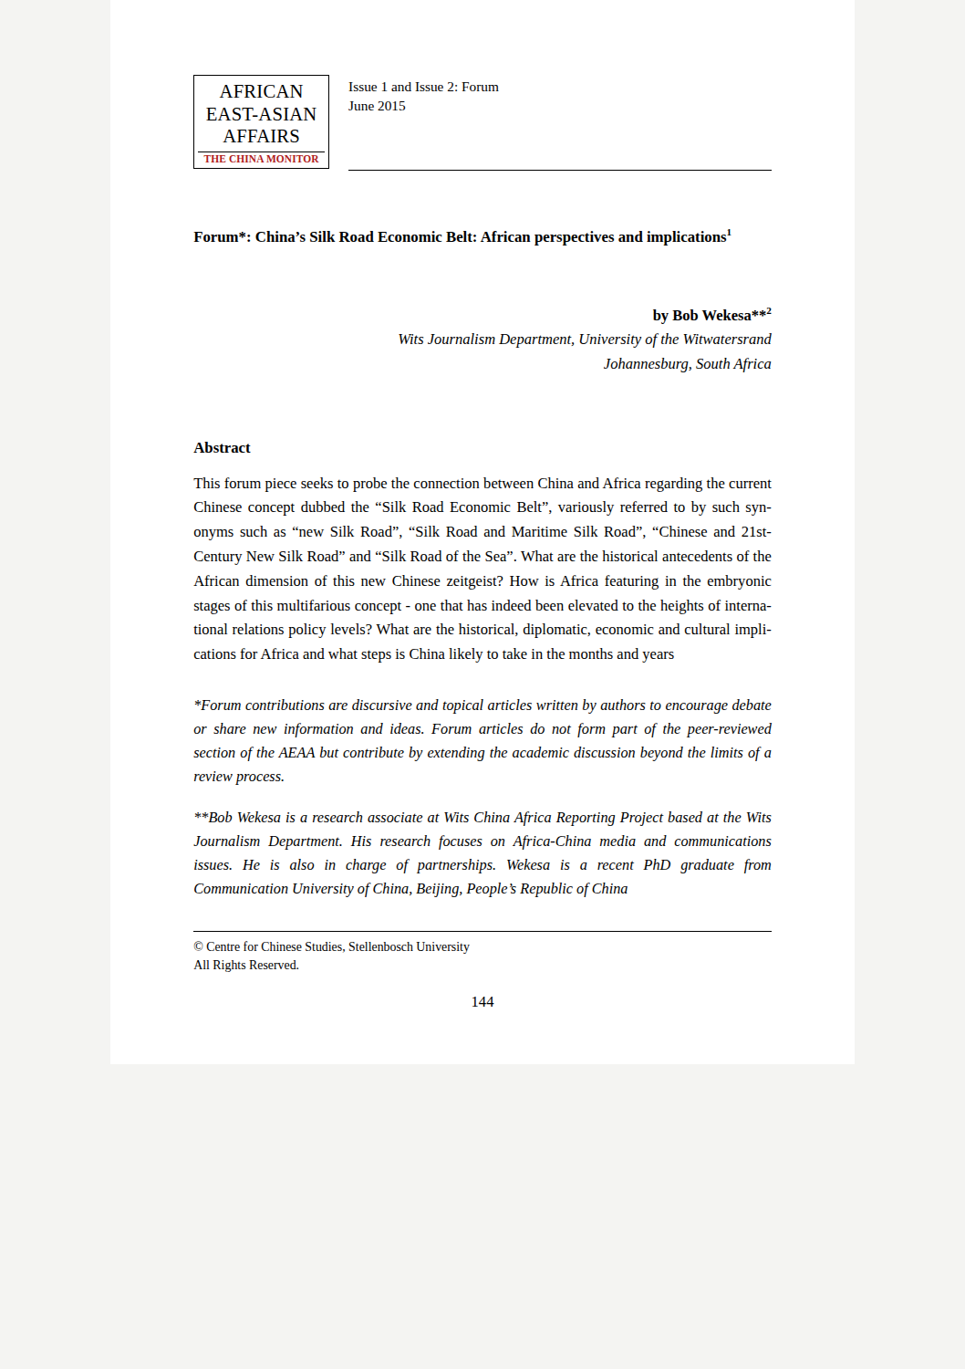AFRICAN
EAST-ASIAN
AFFAIRS
THE CHINA MONITOR
Issue 1 and Issue 2: Forum
June 2015
Forum*: China’s Silk Road Economic Belt: African perspectives and implications1
by Bob Wekesa**2
Wits Journalism Department, University of the Witwatersrand
Johannesburg, South Africa
Abstract
This forum piece seeks to probe the connection between China and Africa regarding the current Chinese concept dubbed the “Silk Road Economic Belt”, variously referred to by such synonyms such as “new Silk Road”, “Silk Road and Maritime Silk Road”, “Chinese and 21st-Century New Silk Road” and “Silk Road of the Sea”. What are the historical antecedents of the African dimension of this new Chinese zeitgeist? How is Africa featuring in the embryonic stages of this multifarious concept - one that has indeed been elevated to the heights of international relations policy levels? What are the historical, diplomatic, economic and cultural implications for Africa and what steps is China likely to take in the months and years
*Forum contributions are discursive and topical articles written by authors to encourage debate or share new information and ideas. Forum articles do not form part of the peer-reviewed section of the AEAA but contribute by extending the academic discussion beyond the limits of a review process.
**Bob Wekesa is a research associate at Wits China Africa Reporting Project based at the Wits Journalism Department. His research focuses on Africa-China media and communications issues. He is also in charge of partnerships. Wekesa is a recent PhD graduate from Communication University of China, Beijing, People’s Republic of China
© Centre for Chinese Studies, Stellenbosch University
All Rights Reserved.
144